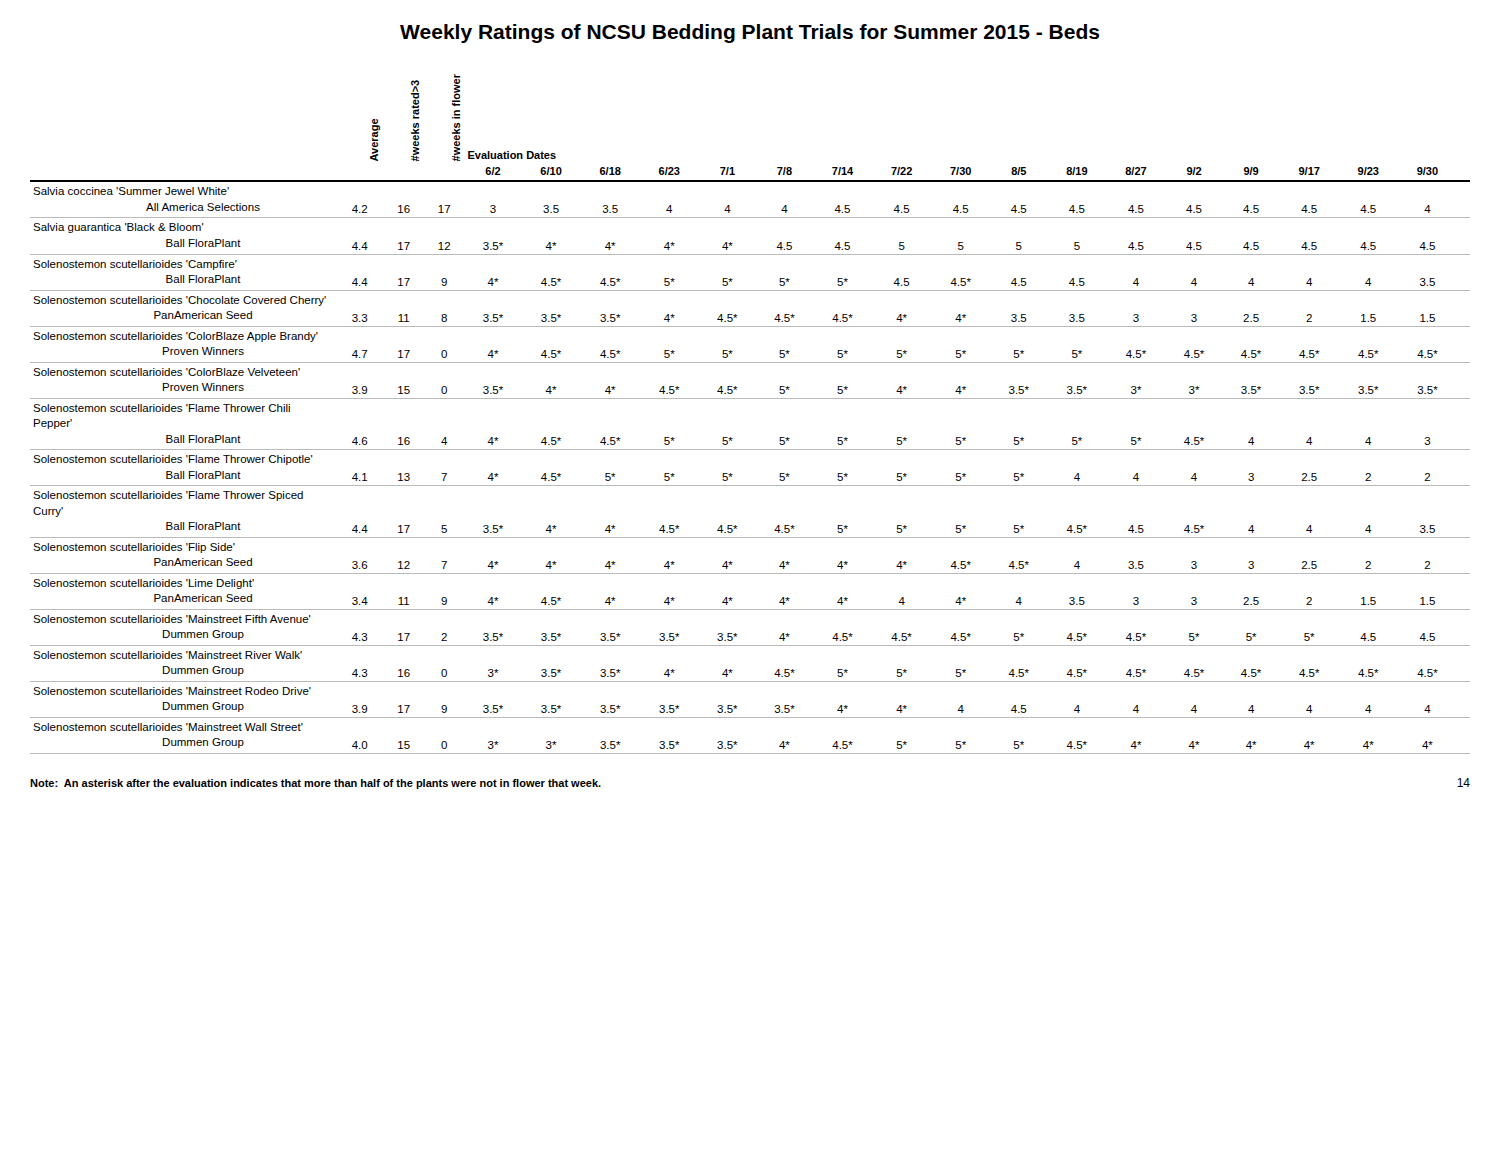Weekly Ratings of NCSU Bedding Plant Trials for Summer 2015 - Beds
| | Average | #weeks rated>3 | #weeks in flower | Evaluation Dates |
| --- | --- | --- | --- | --- |
| | | | | 6/2 | 6/10 | 6/18 | 6/23 | 7/1 | 7/8 | 7/14 | 7/22 | 7/30 | 8/5 | 8/19 | 8/27 | 9/2 | 9/9 | 9/17 | 9/23 | 9/30 | |
| Salvia coccinea 'Summer Jewel White' All America Selections | 4.2 | 16 | 17 | 3 | 3.5 | 3.5 | 4 | 4 | 4 | 4.5 | 4.5 | 4.5 | 4.5 | 4.5 | 4.5 | 4.5 | 4.5 | 4.5 | 4.5 | 4 | |
| Salvia guarantica 'Black & Bloom' Ball FloraPlant | 4.4 | 17 | 12 | 3.5* | 4* | 4* | 4* | 4* | 4.5 | 4.5 | 5 | 5 | 5 | 5 | 4.5 | 4.5 | 4.5 | 4.5 | 4.5 | 4.5 | |
| Solenostemon scutellarioides 'Campfire' Ball FloraPlant | 4.4 | 17 | 9 | 4* | 4.5* | 4.5* | 5* | 5* | 5* | 5* | 4.5 | 4.5* | 4.5 | 4.5 | 4 | 4 | 4 | 4 | 4 | 3.5 | |
| Solenostemon scutellarioides 'Chocolate Covered Cherry' PanAmerican Seed | 3.3 | 11 | 8 | 3.5* | 3.5* | 3.5* | 4* | 4.5* | 4.5* | 4.5* | 4* | 4* | 3.5 | 3.5 | 3 | 3 | 2.5 | 2 | 1.5 | 1.5 | |
| Solenostemon scutellarioides 'ColorBlaze Apple Brandy' Proven Winners | 4.7 | 17 | 0 | 4* | 4.5* | 4.5* | 5* | 5* | 5* | 5* | 5* | 5* | 5* | 5* | 4.5* | 4.5* | 4.5* | 4.5* | 4.5* | 4.5* | |
| Solenostemon scutellarioides 'ColorBlaze Velveteen' Proven Winners | 3.9 | 15 | 0 | 3.5* | 4* | 4* | 4.5* | 4.5* | 5* | 5* | 4* | 4* | 3.5* | 3.5* | 3* | 3* | 3.5* | 3.5* | 3.5* | 3.5* | |
| Solenostemon scutellarioides 'Flame Thrower Chili Pepper' Ball FloraPlant | 4.6 | 16 | 4 | 4* | 4.5* | 4.5* | 5* | 5* | 5* | 5* | 5* | 5* | 5* | 5* | 5* | 4.5* | 4 | 4 | 4 | 3 | |
| Solenostemon scutellarioides 'Flame Thrower Chipotle' Ball FloraPlant | 4.1 | 13 | 7 | 4* | 4.5* | 5* | 5* | 5* | 5* | 5* | 5* | 5* | 5* | 4 | 4 | 4 | 3 | 2.5 | 2 | 2 | |
| Solenostemon scutellarioides 'Flame Thrower Spiced Curry' Ball FloraPlant | 4.4 | 17 | 5 | 3.5* | 4* | 4* | 4.5* | 4.5* | 4.5* | 5* | 5* | 5* | 5* | 4.5* | 4.5 | 4.5* | 4 | 4 | 4 | 3.5 | |
| Solenostemon scutellarioides 'Flip Side' PanAmerican Seed | 3.6 | 12 | 7 | 4* | 4* | 4* | 4* | 4* | 4* | 4* | 4* | 4.5* | 4.5* | 4 | 3.5 | 3 | 3 | 2.5 | 2 | 2 | |
| Solenostemon scutellarioides 'Lime Delight' PanAmerican Seed | 3.4 | 11 | 9 | 4* | 4.5* | 4* | 4* | 4* | 4* | 4* | 4 | 4* | 4 | 3.5 | 3 | 3 | 2.5 | 2 | 1.5 | 1.5 | |
| Solenostemon scutellarioides 'Mainstreet Fifth Avenue' Dummen Group | 4.3 | 17 | 2 | 3.5* | 3.5* | 3.5* | 3.5* | 3.5* | 4* | 4.5* | 4.5* | 4.5* | 5* | 4.5* | 4.5* | 5* | 5* | 5* | 4.5 | 4.5 | |
| Solenostemon scutellarioides 'Mainstreet River Walk' Dummen Group | 4.3 | 16 | 0 | 3* | 3.5* | 3.5* | 4* | 4* | 4.5* | 5* | 5* | 5* | 4.5* | 4.5* | 4.5* | 4.5* | 4.5* | 4.5* | 4.5* | 4.5* | |
| Solenostemon scutellarioides 'Mainstreet Rodeo Drive' Dummen Group | 3.9 | 17 | 9 | 3.5* | 3.5* | 3.5* | 3.5* | 3.5* | 3.5* | 4* | 4* | 4 | 4.5 | 4 | 4 | 4 | 4 | 4 | 4 | 4 | |
| Solenostemon scutellarioides 'Mainstreet Wall Street' Dummen Group | 4.0 | 15 | 0 | 3* | 3* | 3.5* | 3.5* | 3.5* | 4* | 4.5* | 5* | 5* | 5* | 4.5* | 4* | 4* | 4* | 4* | 4* | 4* | |
Note: An asterisk after the evaluation indicates that more than half of the plants were not in flower that week. 14